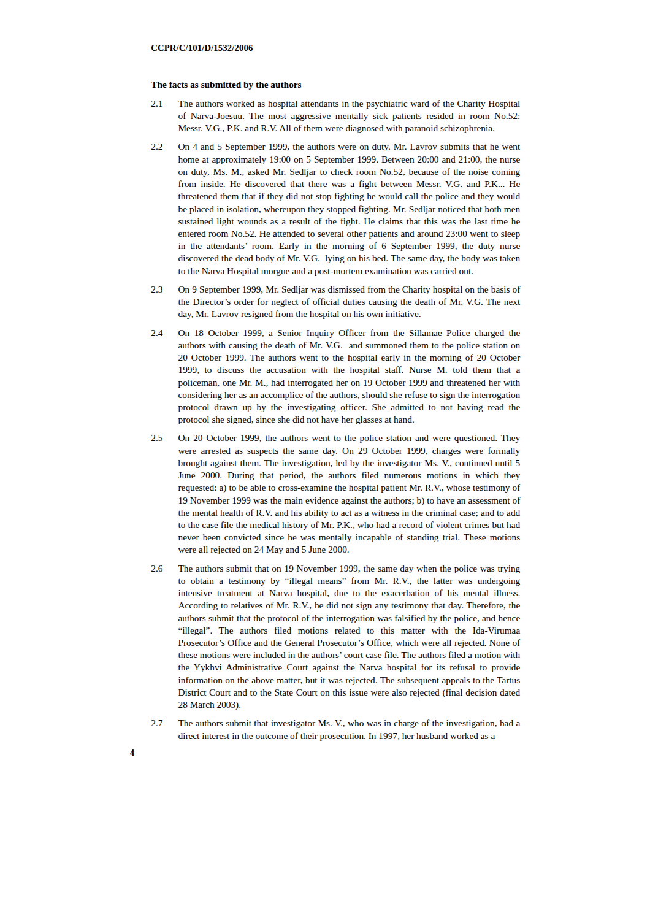CCPR/C/101/D/1532/2006
The facts as submitted by the authors
2.1 The authors worked as hospital attendants in the psychiatric ward of the Charity Hospital of Narva-Joesuu. The most aggressive mentally sick patients resided in room No.52: Messr. V.G., P.K. and R.V. All of them were diagnosed with paranoid schizophrenia.
2.2 On 4 and 5 September 1999, the authors were on duty. Mr. Lavrov submits that he went home at approximately 19:00 on 5 September 1999. Between 20:00 and 21:00, the nurse on duty, Ms. M., asked Mr. Sedljar to check room No.52, because of the noise coming from inside. He discovered that there was a fight between Messr. V.G. and P.K... He threatened them that if they did not stop fighting he would call the police and they would be placed in isolation, whereupon they stopped fighting. Mr. Sedljar noticed that both men sustained light wounds as a result of the fight. He claims that this was the last time he entered room No.52. He attended to several other patients and around 23:00 went to sleep in the attendants’ room. Early in the morning of 6 September 1999, the duty nurse discovered the dead body of Mr. V.G. lying on his bed. The same day, the body was taken to the Narva Hospital morgue and a post-mortem examination was carried out.
2.3 On 9 September 1999, Mr. Sedljar was dismissed from the Charity hospital on the basis of the Director’s order for neglect of official duties causing the death of Mr. V.G. The next day, Mr. Lavrov resigned from the hospital on his own initiative.
2.4 On 18 October 1999, a Senior Inquiry Officer from the Sillamae Police charged the authors with causing the death of Mr. V.G. and summoned them to the police station on 20 October 1999. The authors went to the hospital early in the morning of 20 October 1999, to discuss the accusation with the hospital staff. Nurse M. told them that a policeman, one Mr. M., had interrogated her on 19 October 1999 and threatened her with considering her as an accomplice of the authors, should she refuse to sign the interrogation protocol drawn up by the investigating officer. She admitted to not having read the protocol she signed, since she did not have her glasses at hand.
2.5 On 20 October 1999, the authors went to the police station and were questioned. They were arrested as suspects the same day. On 29 October 1999, charges were formally brought against them. The investigation, led by the investigator Ms. V., continued until 5 June 2000. During that period, the authors filed numerous motions in which they requested: a) to be able to cross-examine the hospital patient Mr. R.V., whose testimony of 19 November 1999 was the main evidence against the authors; b) to have an assessment of the mental health of R.V. and his ability to act as a witness in the criminal case; and to add to the case file the medical history of Mr. P.K., who had a record of violent crimes but had never been convicted since he was mentally incapable of standing trial. These motions were all rejected on 24 May and 5 June 2000.
2.6 The authors submit that on 19 November 1999, the same day when the police was trying to obtain a testimony by “illegal means” from Mr. R.V., the latter was undergoing intensive treatment at Narva hospital, due to the exacerbation of his mental illness. According to relatives of Mr. R.V., he did not sign any testimony that day. Therefore, the authors submit that the protocol of the interrogation was falsified by the police, and hence “illegal”. The authors filed motions related to this matter with the Ida-Virumaa Prosecutor’s Office and the General Prosecutor’s Office, which were all rejected. None of these motions were included in the authors’ court case file. The authors filed a motion with the Yykhvi Administrative Court against the Narva hospital for its refusal to provide information on the above matter, but it was rejected. The subsequent appeals to the Tartus District Court and to the State Court on this issue were also rejected (final decision dated 28 March 2003).
2.7 The authors submit that investigator Ms. V., who was in charge of the investigation, had a direct interest in the outcome of their prosecution. In 1997, her husband worked as a
4